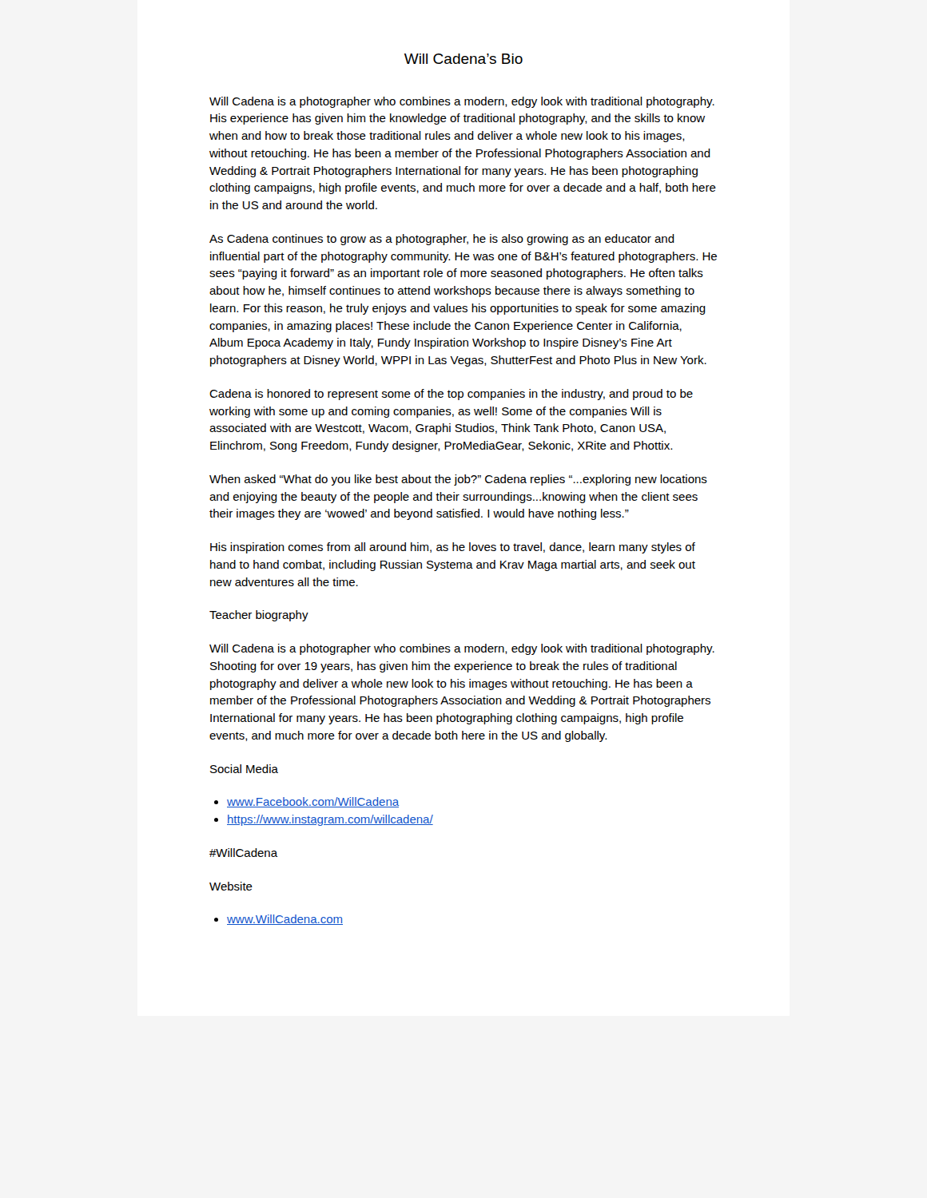Will Cadena’s Bio
Will Cadena is a photographer who combines a modern, edgy look with traditional photography. His experience has given him the knowledge of traditional photography, and the skills to know when and how to break those traditional rules and deliver a whole new look to his images, without retouching. He has been a member of the Professional Photographers Association and Wedding & Portrait Photographers International for many years. He has been photographing clothing campaigns, high profile events, and much more for over a decade and a half, both here in the US and around the world.
As Cadena continues to grow as a photographer, he is also growing as an educator and influential part of the photography community. He was one of B&H’s featured photographers. He sees “paying it forward” as an important role of more seasoned photographers. He often talks about how he, himself continues to attend workshops because there is always something to learn. For this reason, he truly enjoys and values his opportunities to speak for some amazing companies, in amazing places! These include the Canon Experience Center in California, Album Epoca Academy in Italy, Fundy Inspiration Workshop to Inspire Disney’s Fine Art photographers at Disney World, WPPI in Las Vegas, ShutterFest and Photo Plus in New York.
Cadena is honored to represent some of the top companies in the industry, and proud to be working with some up and coming companies, as well! Some of the companies Will is associated with are Westcott, Wacom, Graphi Studios, Think Tank Photo, Canon USA, Elinchrom, Song Freedom, Fundy designer, ProMediaGear, Sekonic, XRite and Phottix.
When asked “What do you like best about the job?” Cadena replies “...exploring new locations and enjoying the beauty of the people and their surroundings...knowing when the client sees their images they are ‘wowed’ and beyond satisfied. I would have nothing less.”
His inspiration comes from all around him, as he loves to travel, dance, learn many styles of hand to hand combat, including Russian Systema and Krav Maga martial arts, and seek out new adventures all the time.
Teacher biography
Will Cadena is a photographer who combines a modern, edgy look with traditional photography. Shooting for over 19 years, has given him the experience to break the rules of traditional photography and deliver a whole new look to his images without retouching. He has been a member of the Professional Photographers Association and Wedding & Portrait Photographers International for many years. He has been photographing clothing campaigns, high profile events, and much more for over a decade both here in the US and globally.
Social Media
www.Facebook.com/WillCadena
https://www.instagram.com/willcadena/
#WillCadena
Website
www.WillCadena.com